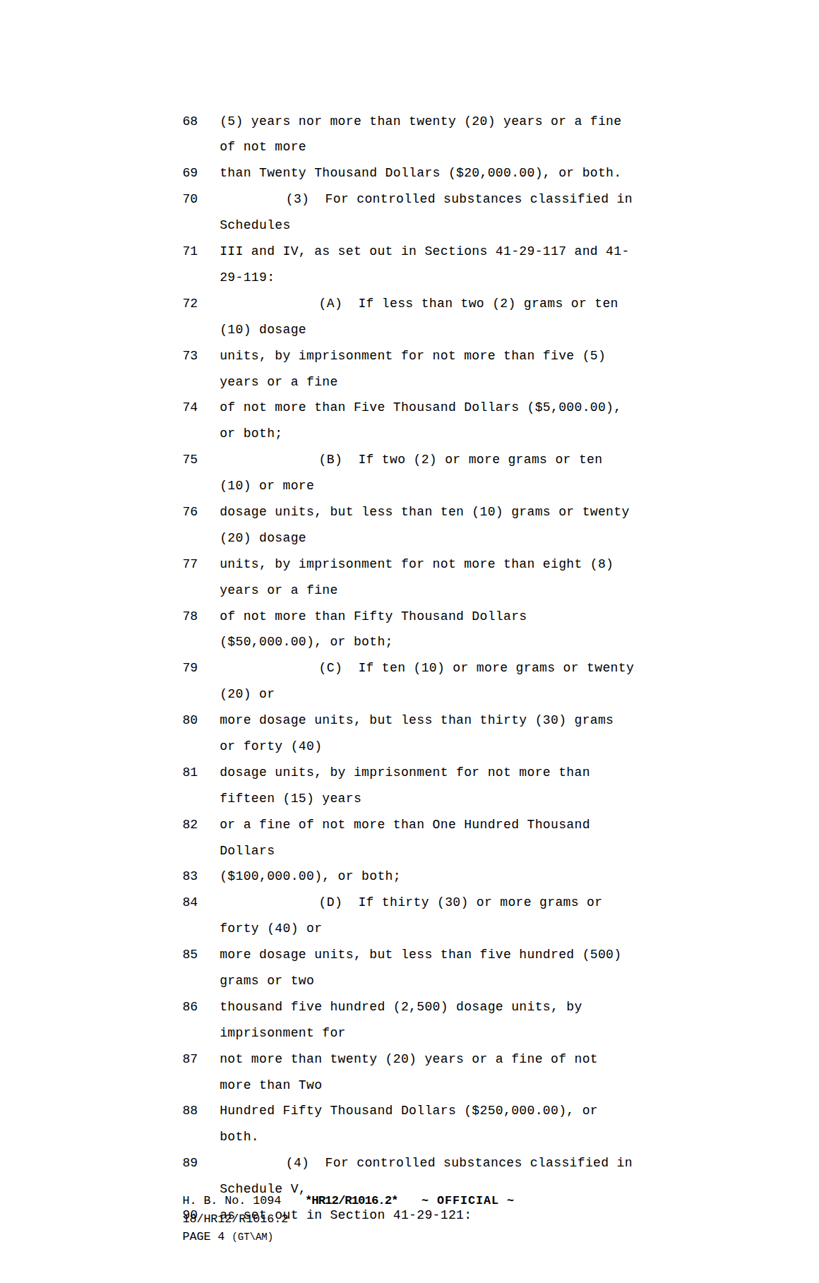| 68 | (5) years nor more than twenty (20) years or a fine of not more |
| 69 | than Twenty Thousand Dollars ($20,000.00), or both. |
| 70 | (3) For controlled substances classified in Schedules |
| 71 | III and IV, as set out in Sections 41-29-117 and 41-29-119: |
| 72 | (A) If less than two (2) grams or ten (10) dosage |
| 73 | units, by imprisonment for not more than five (5) years or a fine |
| 74 | of not more than Five Thousand Dollars ($5,000.00), or both; |
| 75 | (B) If two (2) or more grams or ten (10) or more |
| 76 | dosage units, but less than ten (10) grams or twenty (20) dosage |
| 77 | units, by imprisonment for not more than eight (8) years or a fine |
| 78 | of not more than Fifty Thousand Dollars ($50,000.00), or both; |
| 79 | (C) If ten (10) or more grams or twenty (20) or |
| 80 | more dosage units, but less than thirty (30) grams or forty (40) |
| 81 | dosage units, by imprisonment for not more than fifteen (15) years |
| 82 | or a fine of not more than One Hundred Thousand Dollars |
| 83 | ($100,000.00), or both; |
| 84 | (D) If thirty (30) or more grams or forty (40) or |
| 85 | more dosage units, but less than five hundred (500) grams or two |
| 86 | thousand five hundred (2,500) dosage units, by imprisonment for |
| 87 | not more than twenty (20) years or a fine of not more than Two |
| 88 | Hundred Fifty Thousand Dollars ($250,000.00), or both. |
| 89 | (4) For controlled substances classified in Schedule V, |
| 90 | as set out in Section 41-29-121: |
H. B. No. 1094 *HR12/R1016.2* ~ OFFICIAL ~
18/HR12/R1016.2
PAGE 4 (GT\AM)